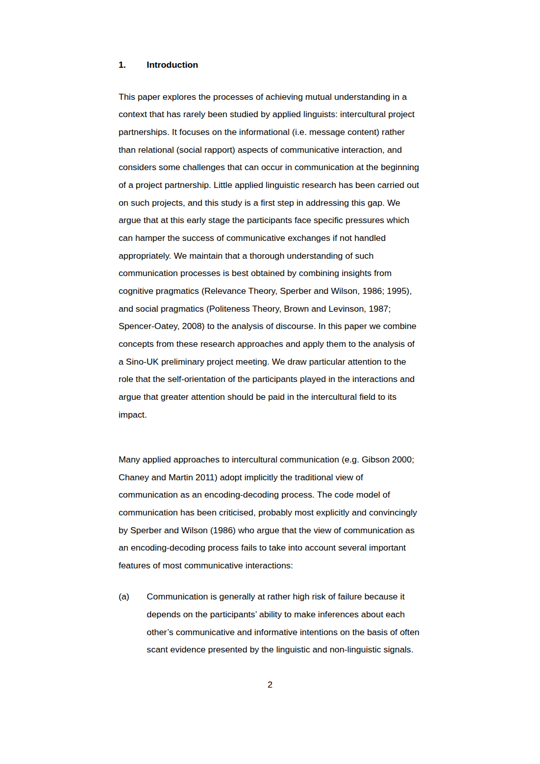1. Introduction
This paper explores the processes of achieving mutual understanding in a context that has rarely been studied by applied linguists: intercultural project partnerships. It focuses on the informational (i.e. message content) rather than relational (social rapport) aspects of communicative interaction, and considers some challenges that can occur in communication at the beginning of a project partnership. Little applied linguistic research has been carried out on such projects, and this study is a first step in addressing this gap. We argue that at this early stage the participants face specific pressures which can hamper the success of communicative exchanges if not handled appropriately. We maintain that a thorough understanding of such communication processes is best obtained by combining insights from cognitive pragmatics (Relevance Theory, Sperber and Wilson, 1986; 1995), and social pragmatics (Politeness Theory, Brown and Levinson, 1987; Spencer-Oatey, 2008) to the analysis of discourse. In this paper we combine concepts from these research approaches and apply them to the analysis of a Sino-UK preliminary project meeting. We draw particular attention to the role that the self-orientation of the participants played in the interactions and argue that greater attention should be paid in the intercultural field to its impact.
Many applied approaches to intercultural communication (e.g. Gibson 2000; Chaney and Martin 2011) adopt implicitly the traditional view of communication as an encoding-decoding process. The code model of communication has been criticised, probably most explicitly and convincingly by Sperber and Wilson (1986) who argue that the view of communication as an encoding-decoding process fails to take into account several important features of most communicative interactions:
(a) Communication is generally at rather high risk of failure because it depends on the participants’ ability to make inferences about each other’s communicative and informative intentions on the basis of often scant evidence presented by the linguistic and non-linguistic signals.
2